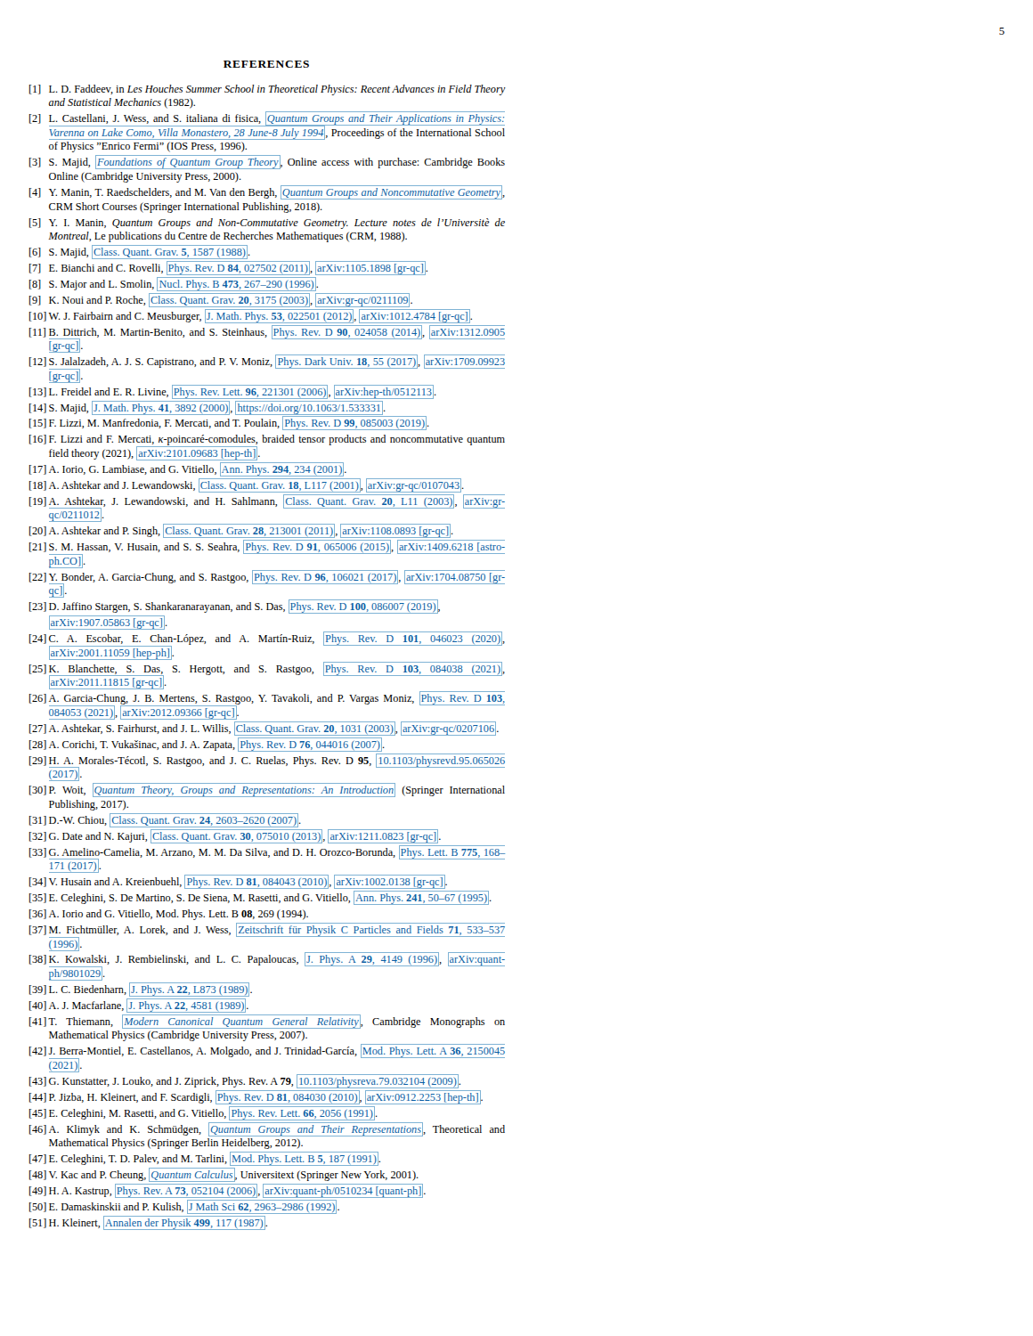5
REFERENCES
[1] L. D. Faddeev, in Les Houches Summer School in Theoretical Physics: Recent Advances in Field Theory and Statistical Mechanics (1982).
[2] L. Castellani, J. Wess, and S. italiana di fisica, Quantum Groups and Their Applications in Physics: Varenna on Lake Como, Villa Monastero, 28 June-8 July 1994, Proceedings of the International School of Physics ”Enrico Fermi” (IOS Press, 1996).
[3] S. Majid, Foundations of Quantum Group Theory, Online access with purchase: Cambridge Books Online (Cambridge University Press, 2000).
[4] Y. Manin, T. Raedschelders, and M. Van den Bergh, Quantum Groups and Noncommutative Geometry, CRM Short Courses (Springer International Publishing, 2018).
[5] Y. I. Manin, Quantum Groups and Non-Commutative Geometry. Lecture notes de l’Universitè de Montreal, Le publications du Centre de Recherches Mathematiques (CRM, 1988).
[6] S. Majid, Class. Quant. Grav. 5, 1587 (1988).
[7] E. Bianchi and C. Rovelli, Phys. Rev. D 84, 027502 (2011), arXiv:1105.1898 [gr-qc].
[8] S. Major and L. Smolin, Nucl. Phys. B 473, 267–290 (1996).
[9] K. Noui and P. Roche, Class. Quant. Grav. 20, 3175 (2003), arXiv:gr-qc/0211109.
[10] W. J. Fairbairn and C. Meusburger, J. Math. Phys. 53, 022501 (2012), arXiv:1012.4784 [gr-qc].
[11] B. Dittrich, M. Martin-Benito, and S. Steinhaus, Phys. Rev. D 90, 024058 (2014), arXiv:1312.0905 [gr-qc].
[12] S. Jalalzadeh, A. J. S. Capistrano, and P. V. Moniz, Phys. Dark Univ. 18, 55 (2017), arXiv:1709.09923 [gr-qc].
[13] L. Freidel and E. R. Livine, Phys. Rev. Lett. 96, 221301 (2006), arXiv:hep-th/0512113.
[14] S. Majid, J. Math. Phys. 41, 3892 (2000), https://doi.org/10.1063/1.533331.
[15] F. Lizzi, M. Manfredonia, F. Mercati, and T. Poulain, Phys. Rev. D 99, 085003 (2019).
[16] F. Lizzi and F. Mercati, κ-poincaré-comodules, braided tensor products and noncommutative quantum field theory (2021), arXiv:2101.09683 [hep-th].
[17] A. Iorio, G. Lambiase, and G. Vitiello, Ann. Phys. 294, 234 (2001).
[18] A. Ashtekar and J. Lewandowski, Class. Quant. Grav. 18, L117 (2001), arXiv:gr-qc/0107043.
[19] A. Ashtekar, J. Lewandowski, and H. Sahlmann, Class. Quant. Grav. 20, L11 (2003), arXiv:gr-qc/0211012.
[20] A. Ashtekar and P. Singh, Class. Quant. Grav. 28, 213001 (2011), arXiv:1108.0893 [gr-qc].
[21] S. M. Hassan, V. Husain, and S. S. Seahra, Phys. Rev. D 91, 065006 (2015), arXiv:1409.6218 [astro-ph.CO].
[22] Y. Bonder, A. Garcia-Chung, and S. Rastgoo, Phys. Rev. D 96, 106021 (2017), arXiv:1704.08750 [gr-qc].
[23] D. Jaffino Stargen, S. Shankaranarayanan, and S. Das, Phys. Rev. D 100, 086007 (2019),
[23] arXiv:1907.05863 [gr-qc].
[24] C. A. Escobar, E. Chan-López, and A. Martín-Ruiz, Phys. Rev. D 101, 046023 (2020), arXiv:2001.11059 [hep-ph].
[25] K. Blanchette, S. Das, S. Hergott, and S. Rastgoo, Phys. Rev. D 103, 084038 (2021), arXiv:2011.11815 [gr-qc].
[26] A. Garcia-Chung, J. B. Mertens, S. Rastgoo, Y. Tavakoli, and P. Vargas Moniz, Phys. Rev. D 103, 084053 (2021), arXiv:2012.09366 [gr-qc].
[27] A. Ashtekar, S. Fairhurst, and J. L. Willis, Class. Quant. Grav. 20, 1031 (2003), arXiv:gr-qc/0207106.
[28] A. Corichi, T. Vukašinac, and J. A. Zapata, Phys. Rev. D 76, 044016 (2007).
[29] H. A. Morales-Técotl, S. Rastgoo, and J. C. Ruelas, Phys. Rev. D 95, 10.1103/physrevd.95.065026 (2017).
[30] P. Woit, Quantum Theory, Groups and Representations: An Introduction (Springer International Publishing, 2017).
[31] D.-W. Chiou, Class. Quant. Grav. 24, 2603–2620 (2007).
[32] G. Date and N. Kajuri, Class. Quant. Grav. 30, 075010 (2013), arXiv:1211.0823 [gr-qc].
[33] G. Amelino-Camelia, M. Arzano, M. M. Da Silva, and D. H. Orozco-Borunda, Phys. Lett. B 775, 168–171 (2017).
[34] V. Husain and A. Kreienbuehl, Phys. Rev. D 81, 084043 (2010), arXiv:1002.0138 [gr-qc].
[35] E. Celeghini, S. De Martino, S. De Siena, M. Rasetti, and G. Vitiello, Ann. Phys. 241, 50–67 (1995).
[36] A. Iorio and G. Vitiello, Mod. Phys. Lett. B 08, 269 (1994).
[37] M. Fichtmüller, A. Lorek, and J. Wess, Zeitschrift für Physik C Particles and Fields 71, 533–537 (1996).
[38] K. Kowalski, J. Rembielinski, and L. C. Papaloucas, J. Phys. A 29, 4149 (1996), arXiv:quant-ph/9801029.
[39] L. C. Biedenharn, J. Phys. A 22, L873 (1989).
[40] A. J. Macfarlane, J. Phys. A 22, 4581 (1989).
[41] T. Thiemann, Modern Canonical Quantum General Relativity, Cambridge Monographs on Mathematical Physics (Cambridge University Press, 2007).
[42] J. Berra-Montiel, E. Castellanos, A. Molgado, and J. Trinidad-García, Mod. Phys. Lett. A 36, 2150045 (2021).
[43] G. Kunstatter, J. Louko, and J. Ziprick, Phys. Rev. A 79, 10.1103/physreva.79.032104 (2009).
[44] P. Jizba, H. Kleinert, and F. Scardigli, Phys. Rev. D 81, 084030 (2010), arXiv:0912.2253 [hep-th].
[45] E. Celeghini, M. Rasetti, and G. Vitiello, Phys. Rev. Lett. 66, 2056 (1991).
[46] A. Klimyk and K. Schmüdgen, Quantum Groups and Their Representations, Theoretical and Mathematical Physics (Springer Berlin Heidelberg, 2012).
[47] E. Celeghini, T. D. Palev, and M. Tarlini, Mod. Phys. Lett. B 5, 187 (1991).
[48] V. Kac and P. Cheung, Quantum Calculus, Universitext (Springer New York, 2001).
[49] H. A. Kastrup, Phys. Rev. A 73, 052104 (2006), arXiv:quant-ph/0510234 [quant-ph].
[50] E. Damaskinskii and P. Kulish, J Math Sci 62, 2963–2986 (1992).
[51] H. Kleinert, Annalen der Physik 499, 117 (1987).